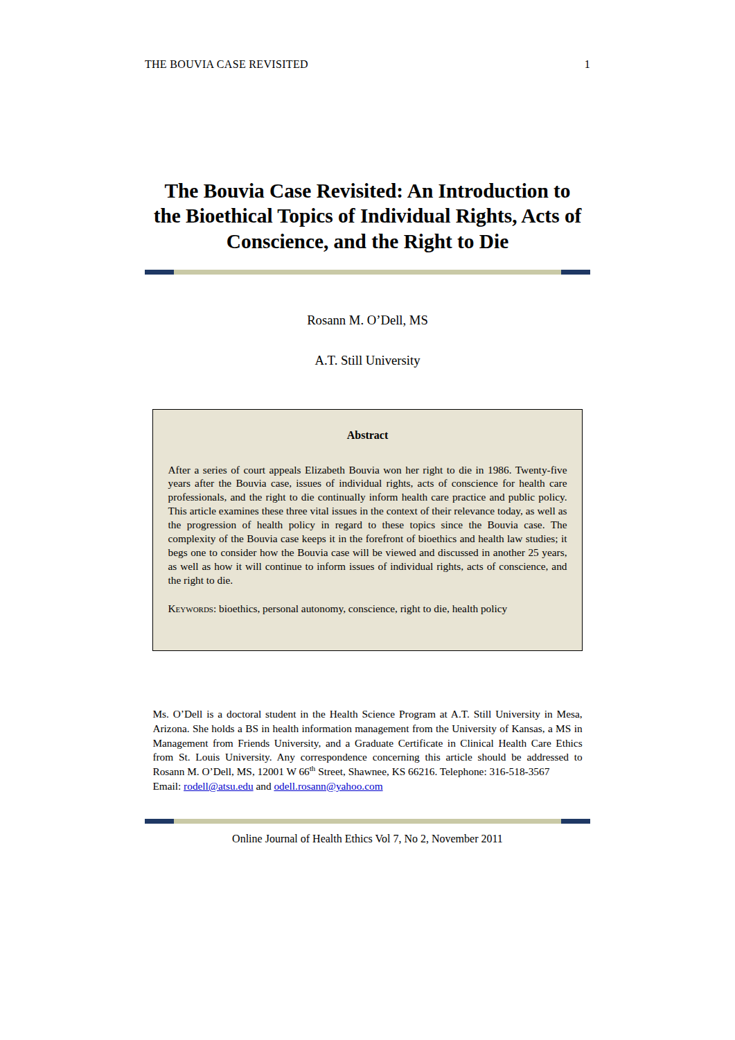The Bouvia Case Revisited 1
The Bouvia Case Revisited: An Introduction to the Bioethical Topics of Individual Rights, Acts of Conscience, and the Right to Die
Rosann M. O’Dell, MS
A.T. Still University
Abstract
After a series of court appeals Elizabeth Bouvia won her right to die in 1986. Twenty-five years after the Bouvia case, issues of individual rights, acts of conscience for health care professionals, and the right to die continually inform health care practice and public policy. This article examines these three vital issues in the context of their relevance today, as well as the progression of health policy in regard to these topics since the Bouvia case. The complexity of the Bouvia case keeps it in the forefront of bioethics and health law studies; it begs one to consider how the Bouvia case will be viewed and discussed in another 25 years, as well as how it will continue to inform issues of individual rights, acts of conscience, and the right to die.
Keywords: bioethics, personal autonomy, conscience, right to die, health policy
Ms. O’Dell is a doctoral student in the Health Science Program at A.T. Still University in Mesa, Arizona. She holds a BS in health information management from the University of Kansas, a MS in Management from Friends University, and a Graduate Certificate in Clinical Health Care Ethics from St. Louis University. Any correspondence concerning this article should be addressed to Rosann M. O’Dell, MS, 12001 W 66th Street, Shawnee, KS 66216. Telephone: 316-518-3567
Email: rodell@atsu.edu and odell.rosann@yahoo.com
Online Journal of Health Ethics Vol 7, No 2, November 2011